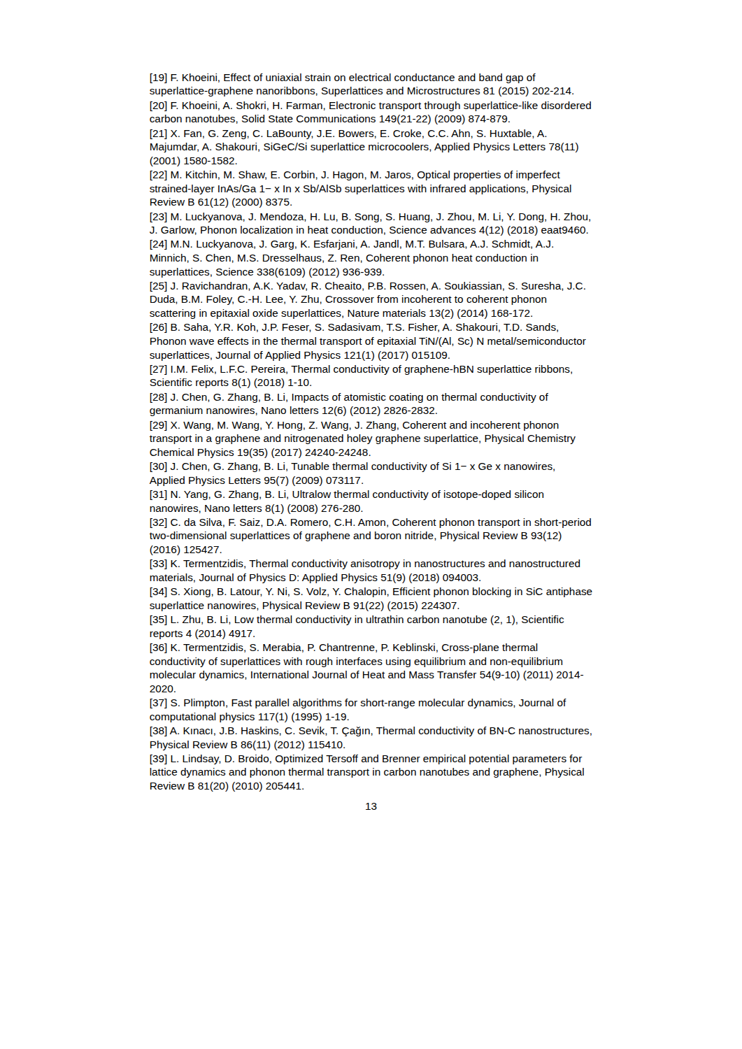[19] F. Khoeini, Effect of uniaxial strain on electrical conductance and band gap of superlattice-graphene nanoribbons, Superlattices and Microstructures 81 (2015) 202-214.
[20] F. Khoeini, A. Shokri, H. Farman, Electronic transport through superlattice-like disordered carbon nanotubes, Solid State Communications 149(21-22) (2009) 874-879.
[21] X. Fan, G. Zeng, C. LaBounty, J.E. Bowers, E. Croke, C.C. Ahn, S. Huxtable, A. Majumdar, A. Shakouri, SiGeC/Si superlattice microcoolers, Applied Physics Letters 78(11) (2001) 1580-1582.
[22] M. Kitchin, M. Shaw, E. Corbin, J. Hagon, M. Jaros, Optical properties of imperfect strained-layer InAs/Ga 1− x In x Sb/AlSb superlattices with infrared applications, Physical Review B 61(12) (2000) 8375.
[23] M. Luckyanova, J. Mendoza, H. Lu, B. Song, S. Huang, J. Zhou, M. Li, Y. Dong, H. Zhou, J. Garlow, Phonon localization in heat conduction, Science advances 4(12) (2018) eaat9460.
[24] M.N. Luckyanova, J. Garg, K. Esfarjani, A. Jandl, M.T. Bulsara, A.J. Schmidt, A.J. Minnich, S. Chen, M.S. Dresselhaus, Z. Ren, Coherent phonon heat conduction in superlattices, Science 338(6109) (2012) 936-939.
[25] J. Ravichandran, A.K. Yadav, R. Cheaito, P.B. Rossen, A. Soukiassian, S. Suresha, J.C. Duda, B.M. Foley, C.-H. Lee, Y. Zhu, Crossover from incoherent to coherent phonon scattering in epitaxial oxide superlattices, Nature materials 13(2) (2014) 168-172.
[26] B. Saha, Y.R. Koh, J.P. Feser, S. Sadasivam, T.S. Fisher, A. Shakouri, T.D. Sands, Phonon wave effects in the thermal transport of epitaxial TiN/(Al, Sc) N metal/semiconductor superlattices, Journal of Applied Physics 121(1) (2017) 015109.
[27] I.M. Felix, L.F.C. Pereira, Thermal conductivity of graphene-hBN superlattice ribbons, Scientific reports 8(1) (2018) 1-10.
[28] J. Chen, G. Zhang, B. Li, Impacts of atomistic coating on thermal conductivity of germanium nanowires, Nano letters 12(6) (2012) 2826-2832.
[29] X. Wang, M. Wang, Y. Hong, Z. Wang, J. Zhang, Coherent and incoherent phonon transport in a graphene and nitrogenated holey graphene superlattice, Physical Chemistry Chemical Physics 19(35) (2017) 24240-24248.
[30] J. Chen, G. Zhang, B. Li, Tunable thermal conductivity of Si 1− x Ge x nanowires, Applied Physics Letters 95(7) (2009) 073117.
[31] N. Yang, G. Zhang, B. Li, Ultralow thermal conductivity of isotope-doped silicon nanowires, Nano letters 8(1) (2008) 276-280.
[32] C. da Silva, F. Saiz, D.A. Romero, C.H. Amon, Coherent phonon transport in short-period two-dimensional superlattices of graphene and boron nitride, Physical Review B 93(12) (2016) 125427.
[33] K. Termentzidis, Thermal conductivity anisotropy in nanostructures and nanostructured materials, Journal of Physics D: Applied Physics 51(9) (2018) 094003.
[34] S. Xiong, B. Latour, Y. Ni, S. Volz, Y. Chalopin, Efficient phonon blocking in SiC antiphase superlattice nanowires, Physical Review B 91(22) (2015) 224307.
[35] L. Zhu, B. Li, Low thermal conductivity in ultrathin carbon nanotube (2, 1), Scientific reports 4 (2014) 4917.
[36] K. Termentzidis, S. Merabia, P. Chantrenne, P. Keblinski, Cross-plane thermal conductivity of superlattices with rough interfaces using equilibrium and non-equilibrium molecular dynamics, International Journal of Heat and Mass Transfer 54(9-10) (2011) 2014-2020.
[37] S. Plimpton, Fast parallel algorithms for short-range molecular dynamics, Journal of computational physics 117(1) (1995) 1-19.
[38] A. Kınacı, J.B. Haskins, C. Sevik, T. Çağın, Thermal conductivity of BN-C nanostructures, Physical Review B 86(11) (2012) 115410.
[39] L. Lindsay, D. Broido, Optimized Tersoff and Brenner empirical potential parameters for lattice dynamics and phonon thermal transport in carbon nanotubes and graphene, Physical Review B 81(20) (2010) 205441.
13